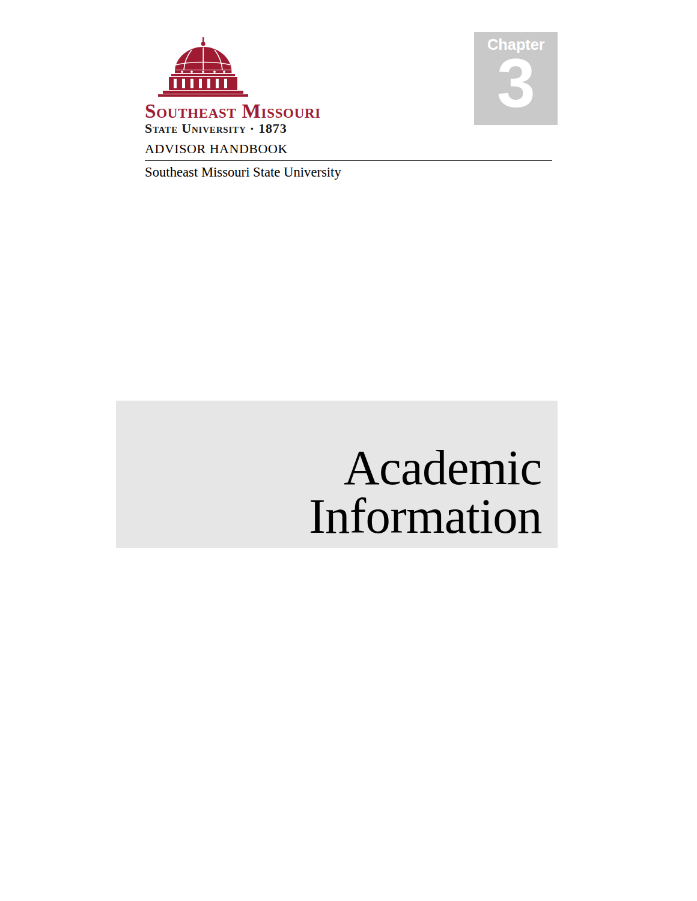Chapter
3
Southeast Missouri
State University · 1873
Advisor Handbook
Southeast Missouri State University
Academic Information